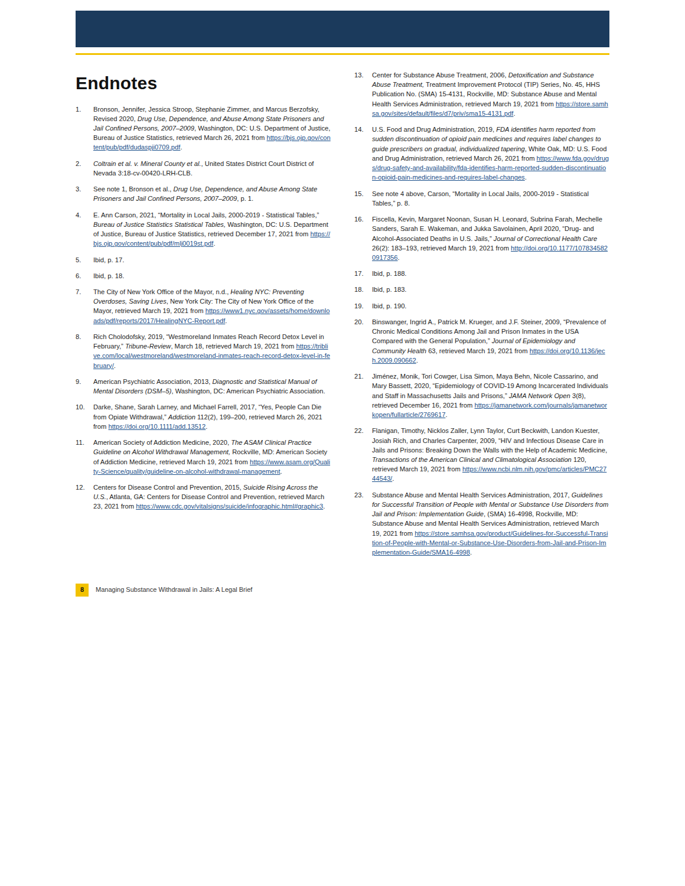Endnotes
Bronson, Jennifer, Jessica Stroop, Stephanie Zimmer, and Marcus Berzofsky, Revised 2020, Drug Use, Dependence, and Abuse Among State Prisoners and Jail Confined Persons, 2007–2009, Washington, DC: U.S. Department of Justice, Bureau of Justice Statistics, retrieved March 26, 2021 from https://bjs.ojp.gov/content/pub/pdf/dudaspji0709.pdf.
Coltrain et al. v. Mineral County et al., United States District Court District of Nevada 3:18-cv-00420-LRH-CLB.
See note 1, Bronson et al., Drug Use, Dependence, and Abuse Among State Prisoners and Jail Confined Persons, 2007–2009, p. 1.
E. Ann Carson, 2021, “Mortality in Local Jails, 2000-2019 - Statistical Tables,” Bureau of Justice Statistics Statistical Tables, Washington, DC: U.S. Department of Justice, Bureau of Justice Statistics, retrieved December 17, 2021 from https://bjs.ojp.gov/content/pub/pdf/mlj0019st.pdf.
Ibid, p. 17.
Ibid, p. 18.
The City of New York Office of the Mayor, n.d., Healing NYC: Preventing Overdoses, Saving Lives, New York City: The City of New York Office of the Mayor, retrieved March 19, 2021 from https://www1.nyc.gov/assets/home/downloads/pdf/reports/2017/HealingNYC-Report.pdf.
Rich Cholodofsky, 2019, “Westmoreland Inmates Reach Record Detox Level in February,” Tribune-Review, March 18, retrieved March 19, 2021 from https://triblive.com/local/westmoreland/westmoreland-inmates-reach-record-detox-level-in-february/.
American Psychiatric Association, 2013, Diagnostic and Statistical Manual of Mental Disorders (DSM–5), Washington, DC: American Psychiatric Association.
Darke, Shane, Sarah Larney, and Michael Farrell, 2017, “Yes, People Can Die from Opiate Withdrawal,” Addiction 112(2), 199–200, retrieved March 26, 2021 from https://doi.org/10.1111/add.13512.
American Society of Addiction Medicine, 2020, The ASAM Clinical Practice Guideline on Alcohol Withdrawal Management, Rockville, MD: American Society of Addiction Medicine, retrieved March 19, 2021 from https://www.asam.org/Quality-Science/quality/guideline-on-alcohol-withdrawal-management.
Centers for Disease Control and Prevention, 2015, Suicide Rising Across the U.S., Atlanta, GA: Centers for Disease Control and Prevention, retrieved March 23, 2021 from https://www.cdc.gov/vitalsigns/suicide/infographic.html#graphic3.
Center for Substance Abuse Treatment, 2006, Detoxification and Substance Abuse Treatment, Treatment Improvement Protocol (TIP) Series, No. 45, HHS Publication No. (SMA) 15-4131, Rockville, MD: Substance Abuse and Mental Health Services Administration, retrieved March 19, 2021 from https://store.samhsa.gov/sites/default/files/d7/priv/sma15-4131.pdf.
U.S. Food and Drug Administration, 2019, FDA identifies harm reported from sudden discontinuation of opioid pain medicines and requires label changes to guide prescribers on gradual, individualized tapering, White Oak, MD: U.S. Food and Drug Administration, retrieved March 26, 2021 from https://www.fda.gov/drugs/drug-safety-and-availability/fda-identifies-harm-reported-sudden-discontinuation-opioid-pain-medicines-and-requires-label-changes.
See note 4 above, Carson, “Mortality in Local Jails, 2000-2019 - Statistical Tables,” p. 8.
Fiscella, Kevin, Margaret Noonan, Susan H. Leonard, Subrina Farah, Mechelle Sanders, Sarah E. Wakeman, and Jukka Savolainen, April 2020, “Drug- and Alcohol-Associated Deaths in U.S. Jails,” Journal of Correctional Health Care 26(2): 183–193, retrieved March 19, 2021 from http://doi.org/10.1177/1078345820917356.
Ibid, p. 188.
Ibid, p. 183.
Ibid, p. 190.
Binswanger, Ingrid A., Patrick M. Krueger, and J.F. Steiner, 2009, “Prevalence of Chronic Medical Conditions Among Jail and Prison Inmates in the USA Compared with the General Population,” Journal of Epidemiology and Community Health 63, retrieved March 19, 2021 from https://doi.org/10.1136/jech.2009.090662.
Jiménez, Monik, Tori Cowger, Lisa Simon, Maya Behn, Nicole Cassarino, and Mary Bassett, 2020, “Epidemiology of COVID-19 Among Incarcerated Individuals and Staff in Massachusetts Jails and Prisons,” JAMA Network Open 3(8), retrieved December 16, 2021 from https://jamanetwork.com/journals/jamanetworkopen/fullarticle/2769617.
Flanigan, Timothy, Nicklos Zaller, Lynn Taylor, Curt Beckwith, Landon Kuester, Josiah Rich, and Charles Carpenter, 2009, “HIV and Infectious Disease Care in Jails and Prisons: Breaking Down the Walls with the Help of Academic Medicine, Transactions of the American Clinical and Climatological Association 120, retrieved March 19, 2021 from https://www.ncbi.nlm.nih.gov/pmc/articles/PMC2744543/.
Substance Abuse and Mental Health Services Administration, 2017, Guidelines for Successful Transition of People with Mental or Substance Use Disorders from Jail and Prison: Implementation Guide, (SMA) 16-4998, Rockville, MD: Substance Abuse and Mental Health Services Administration, retrieved March 19, 2021 from https://store.samhsa.gov/product/Guidelines-for-Successful-Transition-of-People-with-Mental-or-Substance-Use-Disorders-from-Jail-and-Prison-Implementation-Guide/SMA16-4998.
8 Managing Substance Withdrawal in Jails: A Legal Brief